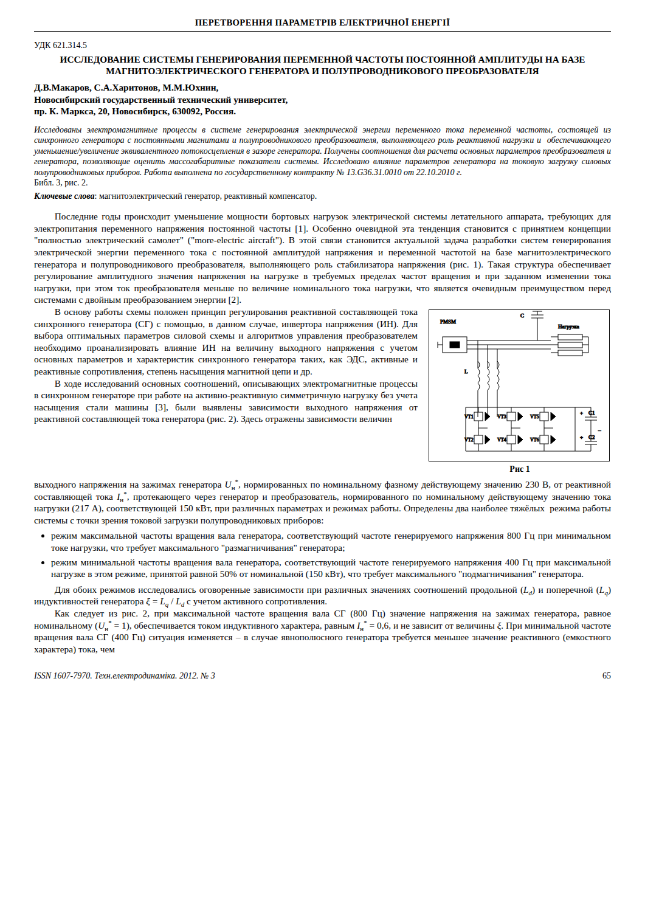ПЕРЕТВОРЕННЯ ПАРАМЕТРІВ ЕЛЕКТРИЧНОЇ ЕНЕРГІЇ
УДК 621.314.5
Исследование системы генерирования переменной частоты постоянной амплитуды на базе магнитоэлектрического генератора и полупроводникового преобразователя
Д.В.Макаров, С.А.Харитонов, М.М.Юхнин,
Новосибирский государственный технический университет,
пр. К. Маркса, 20, Новосибирск, 630092, Россия.
Исследованы электромагнитные процессы в системе генерирования электрической энергии переменного тока переменной частоты, состоящей из синхронного генератора с постоянными магнитами и полупроводникового преобразователя, выполняющего роль реактивной нагрузки и обеспечивающего уменьшение/увеличение эквивалентного потокосцепления в зазоре генератора. Получены соотношения для расчета основных параметров преобразователя и генератора, позволяющие оценить массогабаритные показатели системы. Исследовано влияние параметров генератора на токовую загрузку силовых полупроводниковых приборов. Работа выполнена по государственному контракту № 13.G36.31.0010 от 22.10.2010 г.
Библ. 3, рис. 2.
Ключевые слова: магнитоэлектрический генератор, реактивный компенсатор.
Последние годы происходит уменьшение мощности бортовых нагрузок электрической системы летательного аппарата, требующих для электропитания переменного напряжения постоянной частоты [1]. Особенно очевидной эта тенденция становится с принятием концепции "полностью электрический самолет" ("more-electric aircraft"). В этой связи становится актуальной задача разработки систем генерирования электрической энергии переменного тока с постоянной амплитудой напряжения и переменной частотой на базе магнитоэлектрического генератора и полупроводникового преобразователя, выполняющего роль стабилизатора напряжения (рис. 1). Такая структура обеспечивает регулирование амплитудного значения напряжения на нагрузке в требуемых пределах частот вращения и при заданном изменении тока нагрузки, при этом ток преобразователя меньше по величине номинального тока нагрузки, что является очевидным преимуществом перед системами с двойным преобразованием энергии [2].
PMSM C Нагрузка L VT1 VT2 VT3 VT4 VT5 VT6 + C1 + C2 –
Рис 1
В основу работы схемы положен принцип регулирования реактивной составляющей тока синхронного генератора (СГ) с помощью, в данном случае, инвертора напряжения (ИН). Для выбора оптимальных параметров силовой схемы и алгоритмов управления преобразователем необходимо проанализировать влияние ИН на величину выходного напряжения с учетом основных параметров и характеристик синхронного генератора таких, как ЭДС, активные и реактивные сопротивления, степень насыщения магнитной цепи и др.
В ходе исследований основных соотношений, описывающих электромагнитные процессы в синхронном генераторе при работе на активно-реактивную симметричную нагрузку без учета насыщения стали машины [3], были выявлены зависимости выходного напряжения от реактивной составляющей тока генератора (рис. 2). Здесь отражены зависимости величин
выходного напряжения на зажимах генератора Uн*, нормированных по номинальному фазному действующему значению 230 В, от реактивной составляющей тока Iн*, протекающего через генератор и преобразователь, нормированного по номинальному действующему значению тока нагрузки (217 А), соответствующей 150 кВт, при различных параметрах и режимах работы. Определены два наиболее тяжёлых режима работы системы с точки зрения токовой загрузки полупроводниковых приборов:
режим максимальной частоты вращения вала генератора, соответствующий частоте генерируемого напряжения 800 Гц при минимальном токе нагрузки, что требует максимального "размагничивания" генератора;
режим минимальной частоты вращения вала генератора, соответствующий частоте генерируемого напряжения 400 Гц при максимальной нагрузке в этом режиме, принятой равной 50% от номинальной (150 кВт), что требует максимального "подмагничивания" генератора.
Для обоих режимов исследовались оговоренные зависимости при различных значениях соотношений продольной (Ld) и поперечной (Lq) индуктивностей генератора ξ = Lq / Ld с учетом активного сопротивления.
Как следует из рис. 2, при максимальной частоте вращения вала СГ (800 Гц) значение напряжения на зажимах генератора, равное номинальному (Uн* = 1), обеспечивается током индуктивного характера, равным Iн* = 0,6, и не зависит от величины ξ. При минимальной частоте вращения вала СГ (400 Гц) ситуация изменяется – в случае явнополюсного генератора требуется меньшее значение реактивного (емкостного характера) тока, чем
ISSN 1607-7970. Техн.електродинаміка. 2012. № 3 65